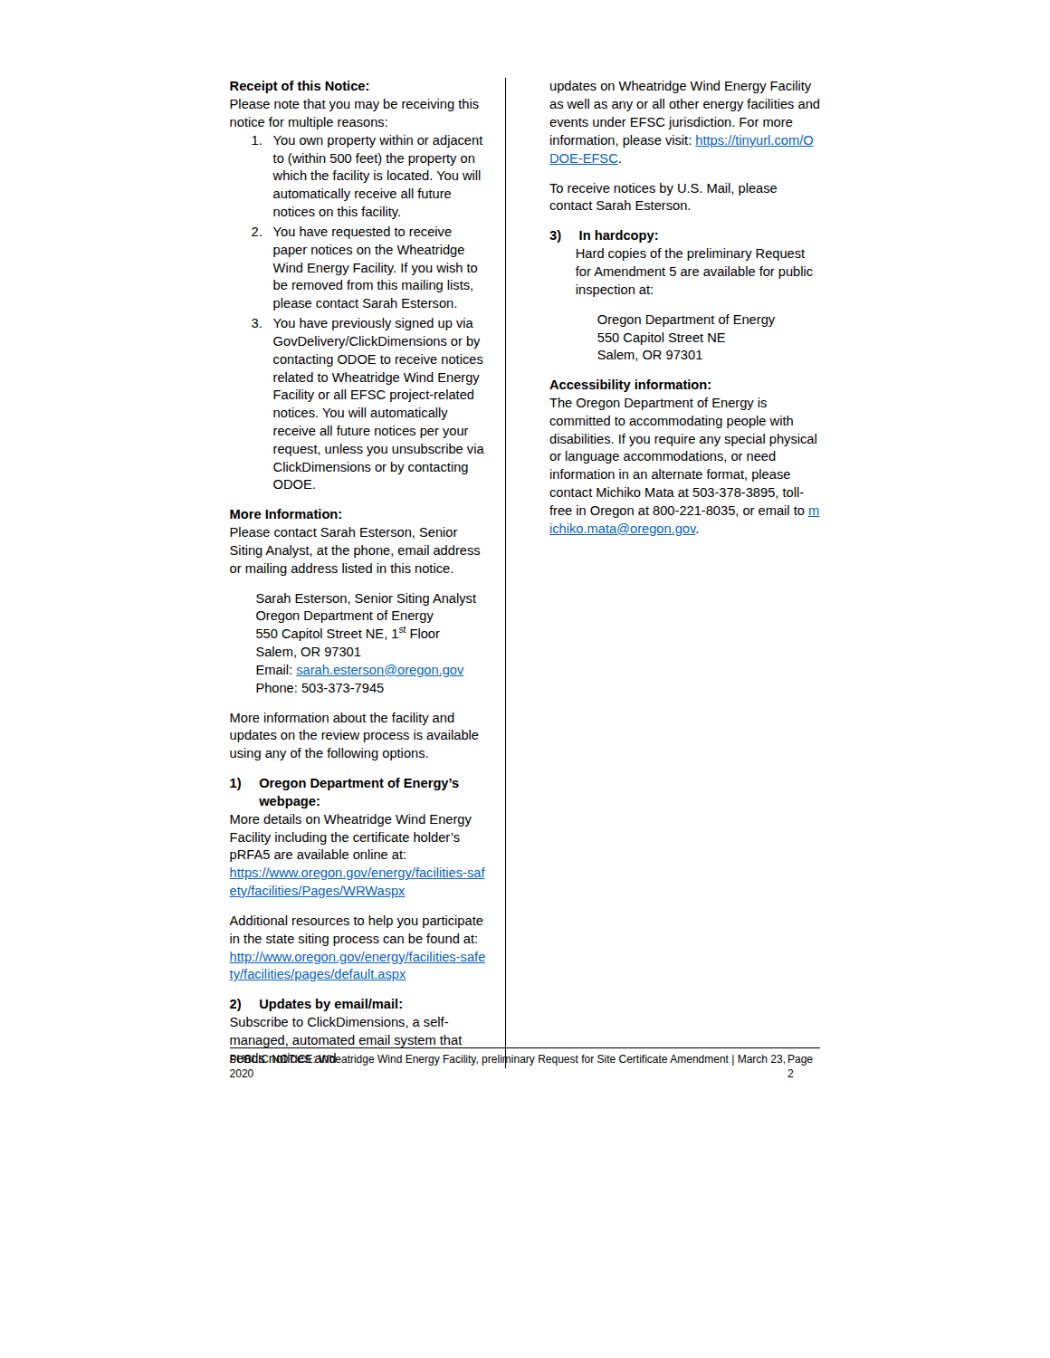Receipt of this Notice:
Please note that you may be receiving this notice for multiple reasons:
You own property within or adjacent to (within 500 feet) the property on which the facility is located. You will automatically receive all future notices on this facility.
You have requested to receive paper notices on the Wheatridge Wind Energy Facility. If you wish to be removed from this mailing lists, please contact Sarah Esterson.
You have previously signed up via GovDelivery/ClickDimensions or by contacting ODOE to receive notices related to Wheatridge Wind Energy Facility or all EFSC project-related notices. You will automatically receive all future notices per your request, unless you unsubscribe via ClickDimensions or by contacting ODOE.
More Information:
Please contact Sarah Esterson, Senior Siting Analyst, at the phone, email address or mailing address listed in this notice.
Sarah Esterson, Senior Siting Analyst
Oregon Department of Energy
550 Capitol Street NE, 1st Floor
Salem, OR 97301
Email: sarah.esterson@oregon.gov
Phone: 503-373-7945
More information about the facility and updates on the review process is available using any of the following options.
1) Oregon Department of Energy’s webpage:
More details on Wheatridge Wind Energy Facility including the certificate holder’s pRFA5 are available online at:
https://www.oregon.gov/energy/facilities-safety/facilities/Pages/WRWaspx
Additional resources to help you participate in the state siting process can be found at:
http://www.oregon.gov/energy/facilities-safety/facilities/pages/default.aspx
2) Updates by email/mail:
Subscribe to ClickDimensions, a self-managed, automated email system that sends notices and
updates on Wheatridge Wind Energy Facility as well as any or all other energy facilities and events under EFSC jurisdiction. For more information, please visit: https://tinyurl.com/ODOE-EFSC.
To receive notices by U.S. Mail, please contact Sarah Esterson.
3) In hardcopy:
Hard copies of the preliminary Request for Amendment 5 are available for public inspection at:
Oregon Department of Energy
550 Capitol Street NE
Salem, OR 97301
Accessibility information:
The Oregon Department of Energy is committed to accommodating people with disabilities. If you require any special physical or language accommodations, or need information in an alternate format, please contact Michiko Mata at 503-378-3895, toll-free in Oregon at 800-221-8035, or email to michiko.mata@oregon.gov.
PUBLIC NOTICE: Wheatridge Wind Energy Facility, preliminary Request for Site Certificate Amendment | March 23, 2020 Page 2